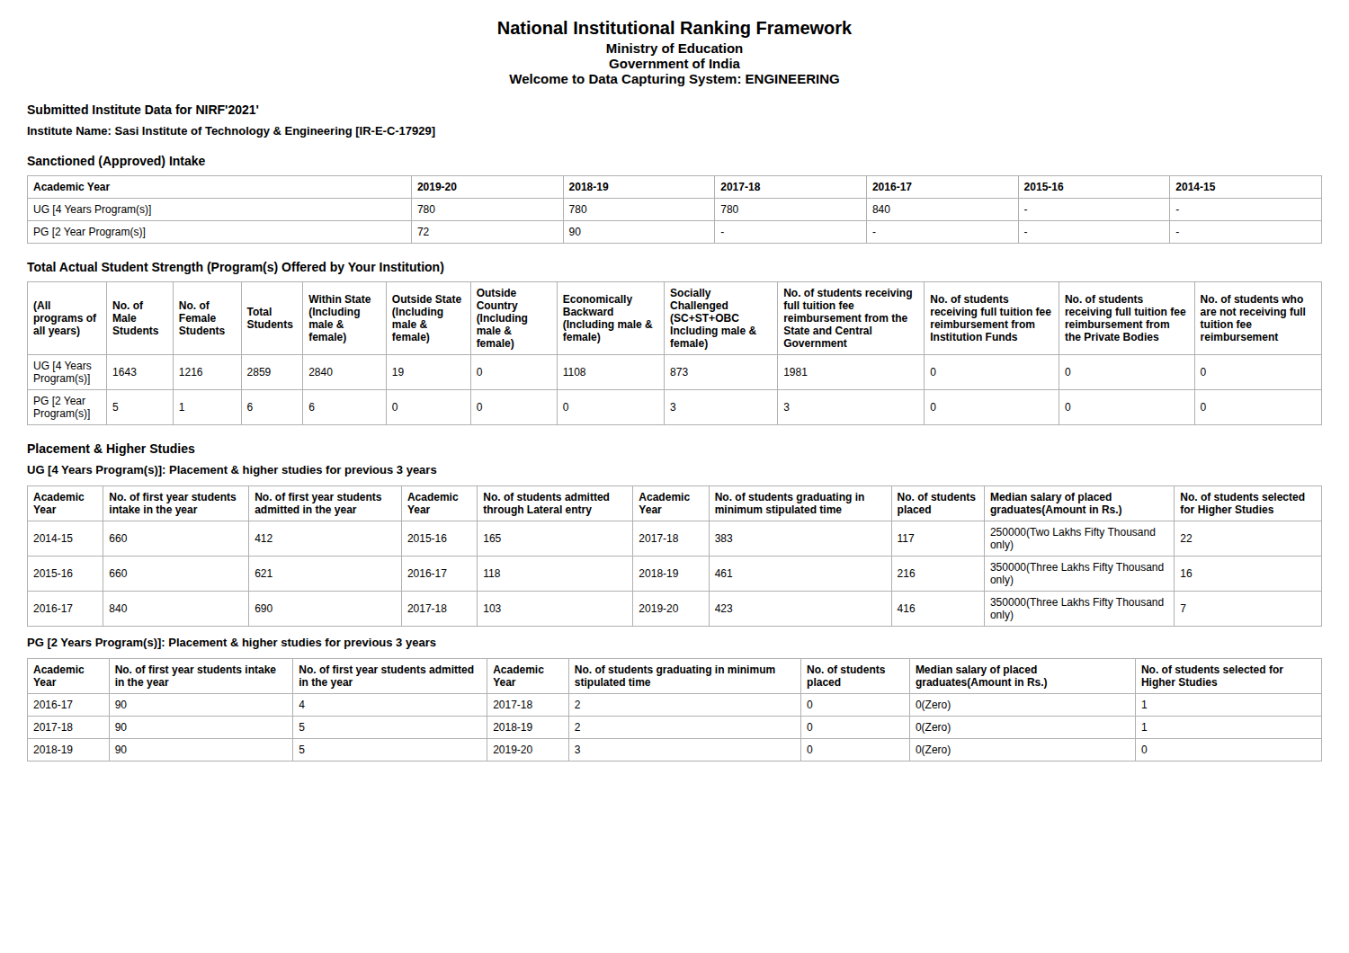National Institutional Ranking Framework
Ministry of Education
Government of India
Welcome to Data Capturing System: ENGINEERING
Submitted Institute Data for NIRF'2021'
Institute Name: Sasi Institute of Technology & Engineering [IR-E-C-17929]
Sanctioned (Approved) Intake
| Academic Year | 2019-20 | 2018-19 | 2017-18 | 2016-17 | 2015-16 | 2014-15 |
| --- | --- | --- | --- | --- | --- | --- |
| UG [4 Years Program(s)] | 780 | 780 | 780 | 840 | - | - |
| PG [2 Year Program(s)] | 72 | 90 | - | - | - | - |
Total Actual Student Strength (Program(s) Offered by Your Institution)
| (All programs of all years) | No. of Male Students | No. of Female Students | Total Students | Within State (Including male & female) | Outside State (Including male & female) | Outside Country (Including male & female) | Economically Backward (Including male & female) | Socially Challenged (SC+ST+OBC Including male & female) | No. of students receiving full tuition fee reimbursement from the State and Central Government | No. of students receiving full tuition fee reimbursement from Institution Funds | No. of students receiving full tuition fee reimbursement from the Private Bodies | No. of students who are not receiving full tuition fee reimbursement |
| --- | --- | --- | --- | --- | --- | --- | --- | --- | --- | --- | --- | --- |
| UG [4 Years Program(s)] | 1643 | 1216 | 2859 | 2840 | 19 | 0 | 1108 | 873 | 1981 | 0 | 0 | 0 |
| PG [2 Year Program(s)] | 5 | 1 | 6 | 6 | 0 | 0 | 0 | 3 | 3 | 0 | 0 | 0 |
Placement & Higher Studies
UG [4 Years Program(s)]: Placement & higher studies for previous 3 years
| Academic Year | No. of first year students intake in the year | No. of first year students admitted in the year | Academic Year | No. of students admitted through Lateral entry | Academic Year | No. of students graduating in minimum stipulated time | No. of students placed | Median salary of placed graduates(Amount in Rs.) | No. of students selected for Higher Studies |
| --- | --- | --- | --- | --- | --- | --- | --- | --- | --- |
| 2014-15 | 660 | 412 | 2015-16 | 165 | 2017-18 | 383 | 117 | 250000(Two Lakhs Fifty Thousand only) | 22 |
| 2015-16 | 660 | 621 | 2016-17 | 118 | 2018-19 | 461 | 216 | 350000(Three Lakhs Fifty Thousand only) | 16 |
| 2016-17 | 840 | 690 | 2017-18 | 103 | 2019-20 | 423 | 416 | 350000(Three Lakhs Fifty Thousand only) | 7 |
PG [2 Years Program(s)]: Placement & higher studies for previous 3 years
| Academic Year | No. of first year students intake in the year | No. of first year students admitted in the year | Academic Year | No. of students graduating in minimum stipulated time | No. of students placed | Median salary of placed graduates(Amount in Rs.) | No. of students selected for Higher Studies |
| --- | --- | --- | --- | --- | --- | --- | --- |
| 2016-17 | 90 | 4 | 2017-18 | 2 | 0 | 0(Zero) | 1 |
| 2017-18 | 90 | 5 | 2018-19 | 2 | 0 | 0(Zero) | 1 |
| 2018-19 | 90 | 5 | 2019-20 | 3 | 0 | 0(Zero) | 0 |